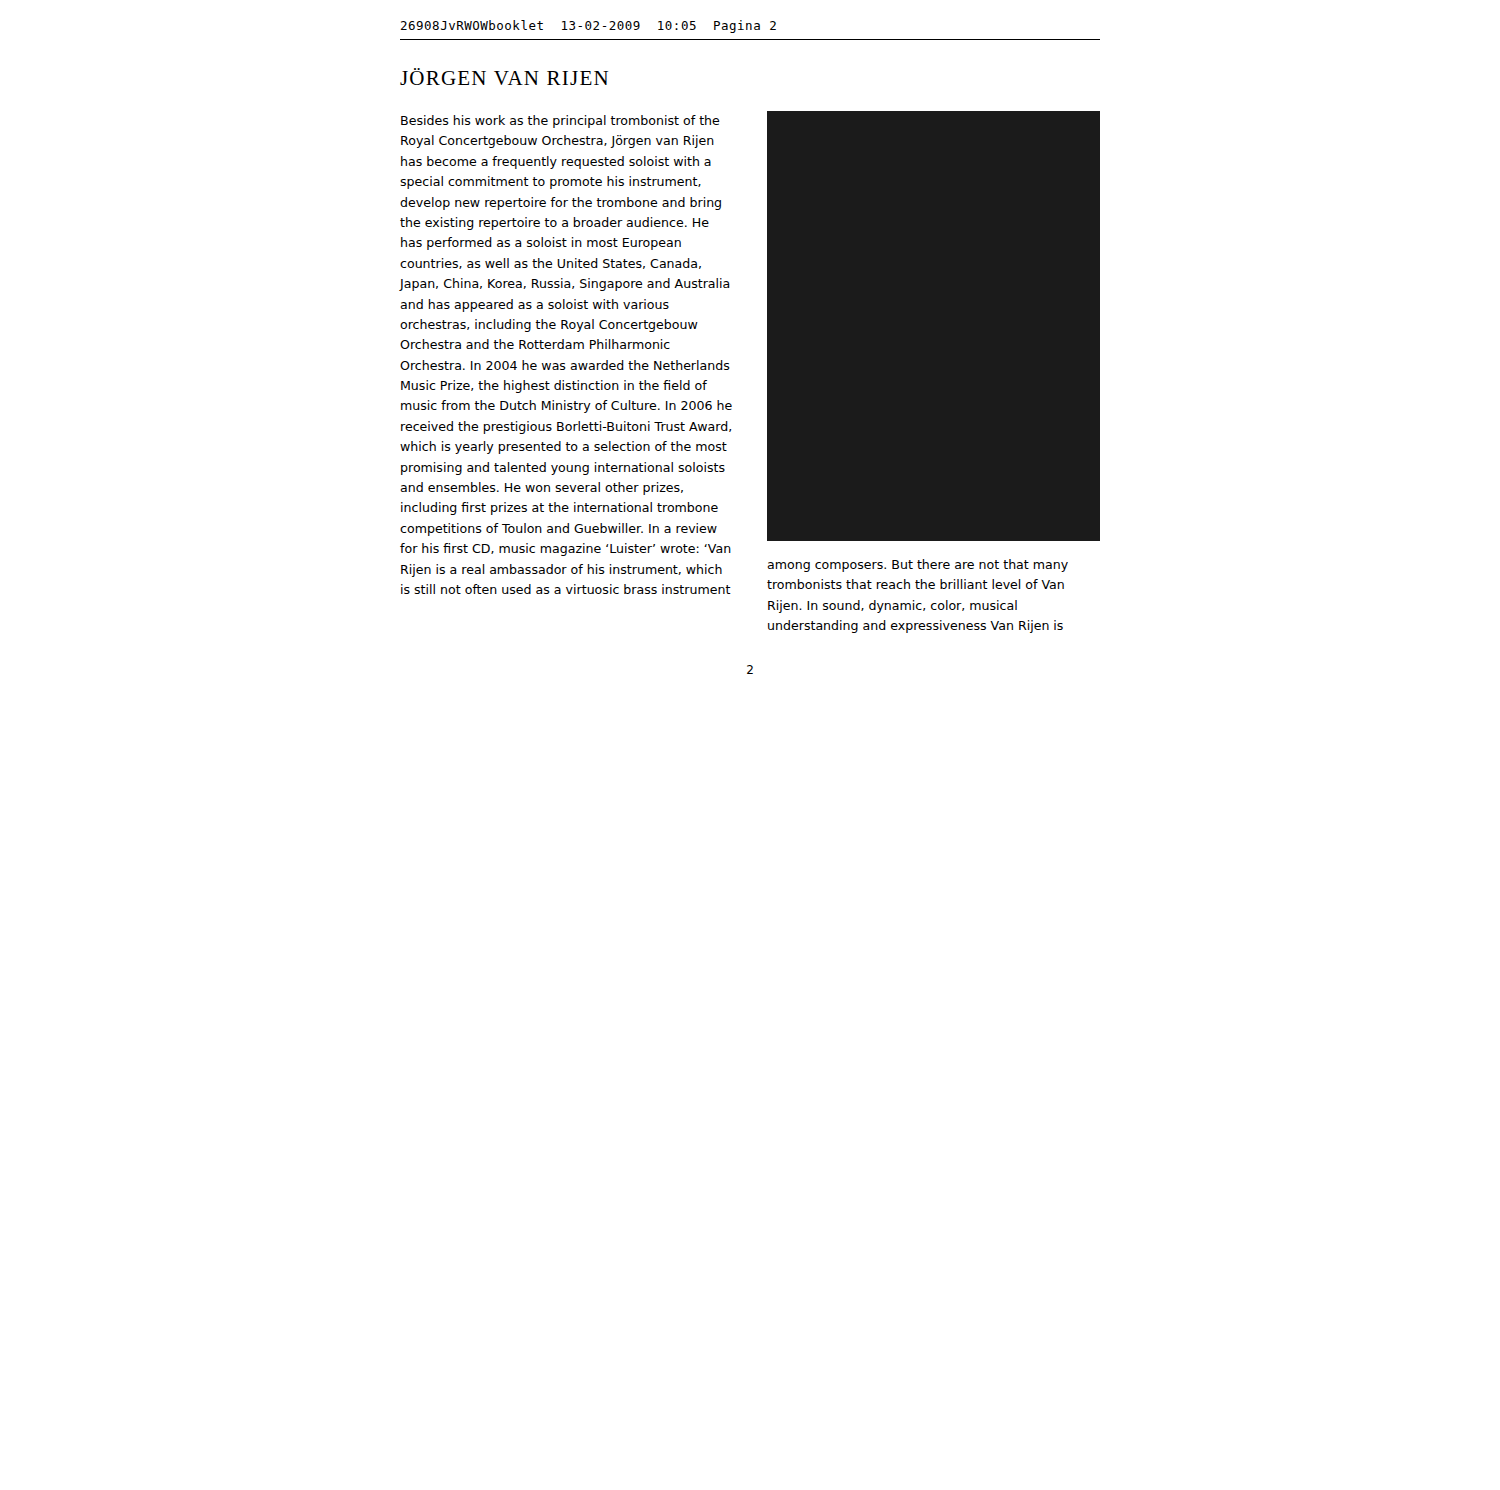26908JvRWOWbooklet 13-02-2009 10:05 Pagina 2
JÖRGEN VAN RIJEN
Besides his work as the principal trombonist of the Royal Concertgebouw Orchestra, Jörgen van Rijen has become a frequently requested soloist with a special commitment to promote his instrument, develop new repertoire for the trombone and bring the existing repertoire to a broader audience. He has performed as a soloist in most European countries, as well as the United States, Canada, Japan, China, Korea, Russia, Singapore and Australia and has appeared as a soloist with various orchestras, including the Royal Concertgebouw Orchestra and the Rotterdam Philharmonic Orchestra. In 2004 he was awarded the Netherlands Music Prize, the highest distinction in the field of music from the Dutch Ministry of Culture. In 2006 he received the prestigious Borletti-Buitoni Trust Award, which is yearly presented to a selection of the most promising and talented young international soloists and ensembles. He won several other prizes, including first prizes at the international trombone competitions of Toulon and Guebwiller. In a review for his first CD, music magazine ‘Luister’ wrote: ‘Van Rijen is a real ambassador of his instrument, which is still not often used as a virtuosic brass instrument
among composers. But there are not that many trombonists that reach the brilliant level of Van Rijen. In sound, dynamic, color, musical understanding and expressiveness Van Rijen is
2